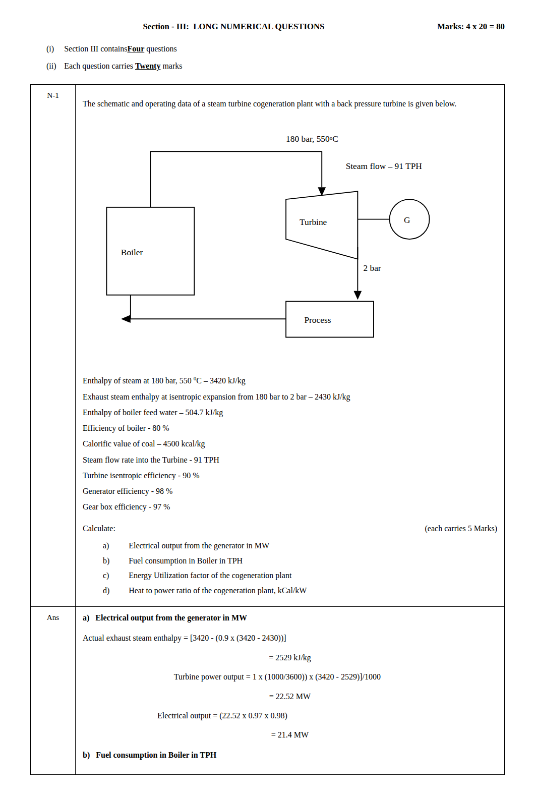Marks: 4 x 20 = 80 Section - III: LONG NUMERICAL QUESTIONS
(i) Section III containsFour questions
(ii) Each question carries Twenty marks
| N-1 | The schematic and operating data of a steam turbine cogeneration plant with a back pressure turbine is given below. 180 bar, 550 o C Steam flow – 91 TPH Turbine G 2 bar Boiler Process Enthalpy of steam at 180 bar, 550 0 C – 3420 kJ/kg Exhaust steam enthalpy at isentropic expansion from 180 bar to 2 bar – 2430 kJ/kg Enthalpy of boiler feed water – 504.7 kJ/kg Efficiency of boiler - 80 % Calorific value of coal – 4500 kcal/kg Steam flow rate into the Turbine - 91 TPH Turbine isentropic efficiency - 90 % Generator efficiency - 98 % Gear box efficiency - 97 % (each carries 5 Marks) Calculate: a) Electrical output from the generator in MW b) Fuel consumption in Boiler in TPH c) Energy Utilization factor of the cogeneration plant d) Heat to power ratio of the cogeneration plant, kCal/kW |
| Ans | a) Electrical output from the generator in MW Actual exhaust steam enthalpy = [3420 - (0.9 x (3420 - 2430))] = 2529 kJ/kg Turbine power output = 1 x (1000/3600)) x (3420 - 2529)]/1000 = 22.52 MW Electrical output = (22.52 x 0.97 x 0.98) = 21.4 MW b) Fuel consumption in Boiler in TPH |